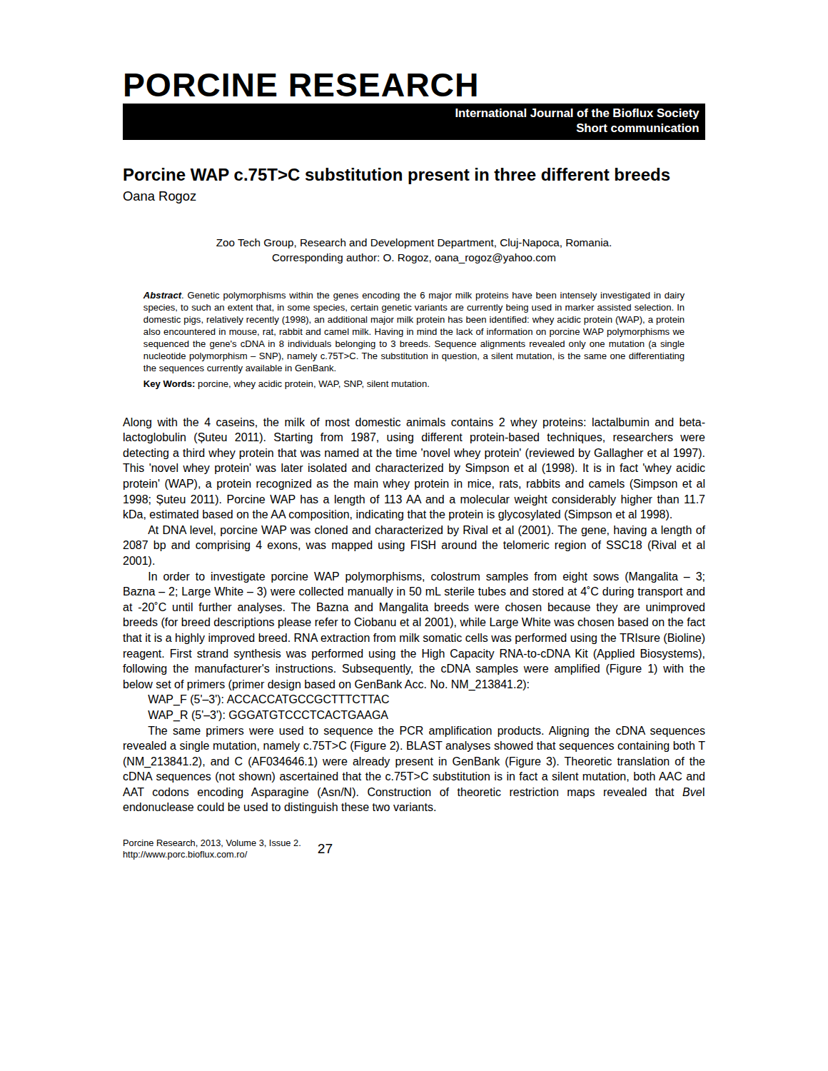PORCINE RESEARCH
International Journal of the Bioflux Society Short communication
Porcine WAP c.75T>C substitution present in three different breeds
Oana Rogoz
Zoo Tech Group, Research and Development Department, Cluj-Napoca, Romania.
Corresponding author: O. Rogoz, oana_rogoz@yahoo.com
Abstract. Genetic polymorphisms within the genes encoding the 6 major milk proteins have been intensely investigated in dairy species, to such an extent that, in some species, certain genetic variants are currently being used in marker assisted selection. In domestic pigs, relatively recently (1998), an additional major milk protein has been identified: whey acidic protein (WAP), a protein also encountered in mouse, rat, rabbit and camel milk. Having in mind the lack of information on porcine WAP polymorphisms we sequenced the gene's cDNA in 8 individuals belonging to 3 breeds. Sequence alignments revealed only one mutation (a single nucleotide polymorphism – SNP), namely c.75T>C. The substitution in question, a silent mutation, is the same one differentiating the sequences currently available in GenBank.
Key Words: porcine, whey acidic protein, WAP, SNP, silent mutation.
Along with the 4 caseins, the milk of most domestic animals contains 2 whey proteins: lactalbumin and beta-lactoglobulin (Șuteu 2011). Starting from 1987, using different protein-based techniques, researchers were detecting a third whey protein that was named at the time 'novel whey protein' (reviewed by Gallagher et al 1997). This 'novel whey protein' was later isolated and characterized by Simpson et al (1998). It is in fact 'whey acidic protein' (WAP), a protein recognized as the main whey protein in mice, rats, rabbits and camels (Simpson et al 1998; Șuteu 2011). Porcine WAP has a length of 113 AA and a molecular weight considerably higher than 11.7 kDa, estimated based on the AA composition, indicating that the protein is glycosylated (Simpson et al 1998).
At DNA level, porcine WAP was cloned and characterized by Rival et al (2001). The gene, having a length of 2087 bp and comprising 4 exons, was mapped using FISH around the telomeric region of SSC18 (Rival et al 2001).
In order to investigate porcine WAP polymorphisms, colostrum samples from eight sows (Mangalita – 3; Bazna – 2; Large White – 3) were collected manually in 50 mL sterile tubes and stored at 4˚C during transport and at -20˚C until further analyses. The Bazna and Mangalita breeds were chosen because they are unimproved breeds (for breed descriptions please refer to Ciobanu et al 2001), while Large White was chosen based on the fact that it is a highly improved breed. RNA extraction from milk somatic cells was performed using the TRIsure (Bioline) reagent. First strand synthesis was performed using the High Capacity RNA-to-cDNA Kit (Applied Biosystems), following the manufacturer's instructions. Subsequently, the cDNA samples were amplified (Figure 1) with the below set of primers (primer design based on GenBank Acc. No. NM_213841.2):
WAP_F (5'–3'): ACCACCATGCCGCTTTCTTAC
WAP_R (5'–3'): GGGATGTCCCTCACTGAAGA
The same primers were used to sequence the PCR amplification products. Aligning the cDNA sequences revealed a single mutation, namely c.75T>C (Figure 2). BLAST analyses showed that sequences containing both T (NM_213841.2), and C (AF034646.1) were already present in GenBank (Figure 3). Theoretic translation of the cDNA sequences (not shown) ascertained that the c.75T>C substitution is in fact a silent mutation, both AAC and AAT codons encoding Asparagine (Asn/N). Construction of theoretic restriction maps revealed that Bve I endonuclease could be used to distinguish these two variants.
Porcine Research, 2013, Volume 3, Issue 2.
http://www.porc.bioflux.com.ro/
27